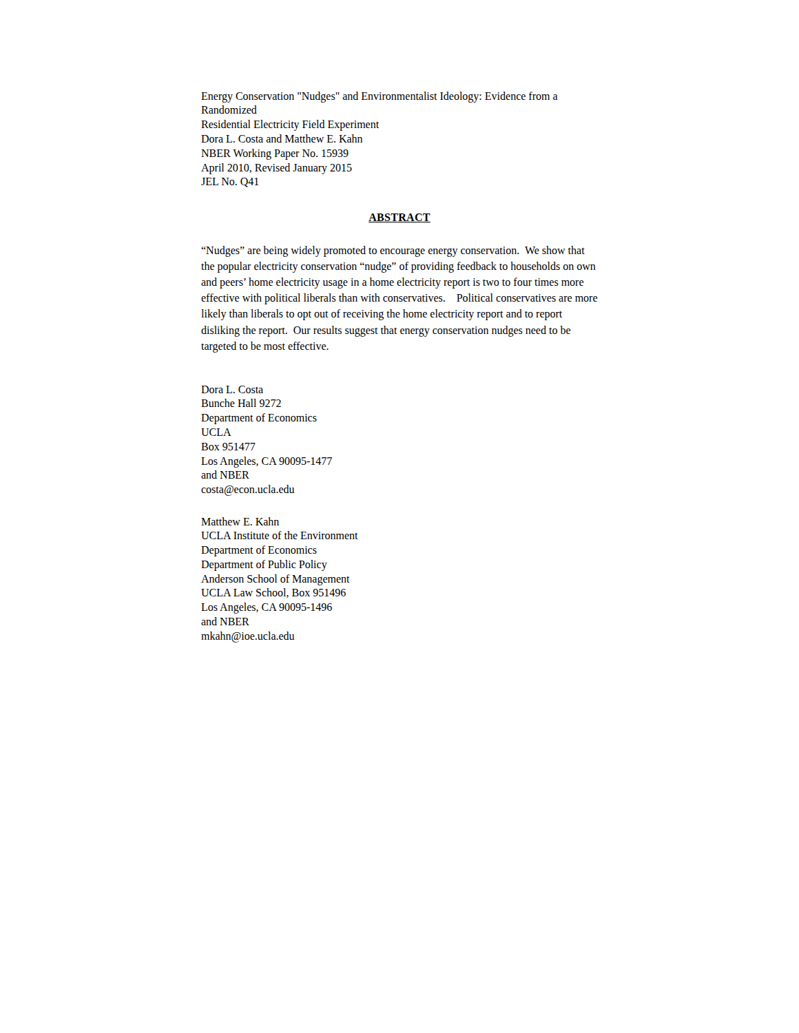Energy Conservation "Nudges" and Environmentalist Ideology: Evidence from a Randomized
Residential Electricity Field Experiment
Dora L. Costa and Matthew E. Kahn
NBER Working Paper No. 15939
April 2010, Revised January 2015
JEL No. Q41
ABSTRACT
“Nudges” are being widely promoted to encourage energy conservation. We show that the popular electricity conservation “nudge” of providing feedback to households on own and peers’ home electricity usage in a home electricity report is two to four times more effective with political liberals than with conservatives. Political conservatives are more likely than liberals to opt out of receiving the home electricity report and to report disliking the report. Our results suggest that energy conservation nudges need to be targeted to be most effective.
Dora L. Costa
Bunche Hall 9272
Department of Economics
UCLA
Box 951477
Los Angeles, CA 90095-1477
and NBER
costa@econ.ucla.edu
Matthew E. Kahn
UCLA Institute of the Environment
Department of Economics
Department of Public Policy
Anderson School of Management
UCLA Law School, Box 951496
Los Angeles, CA 90095-1496
and NBER
mkahn@ioe.ucla.edu